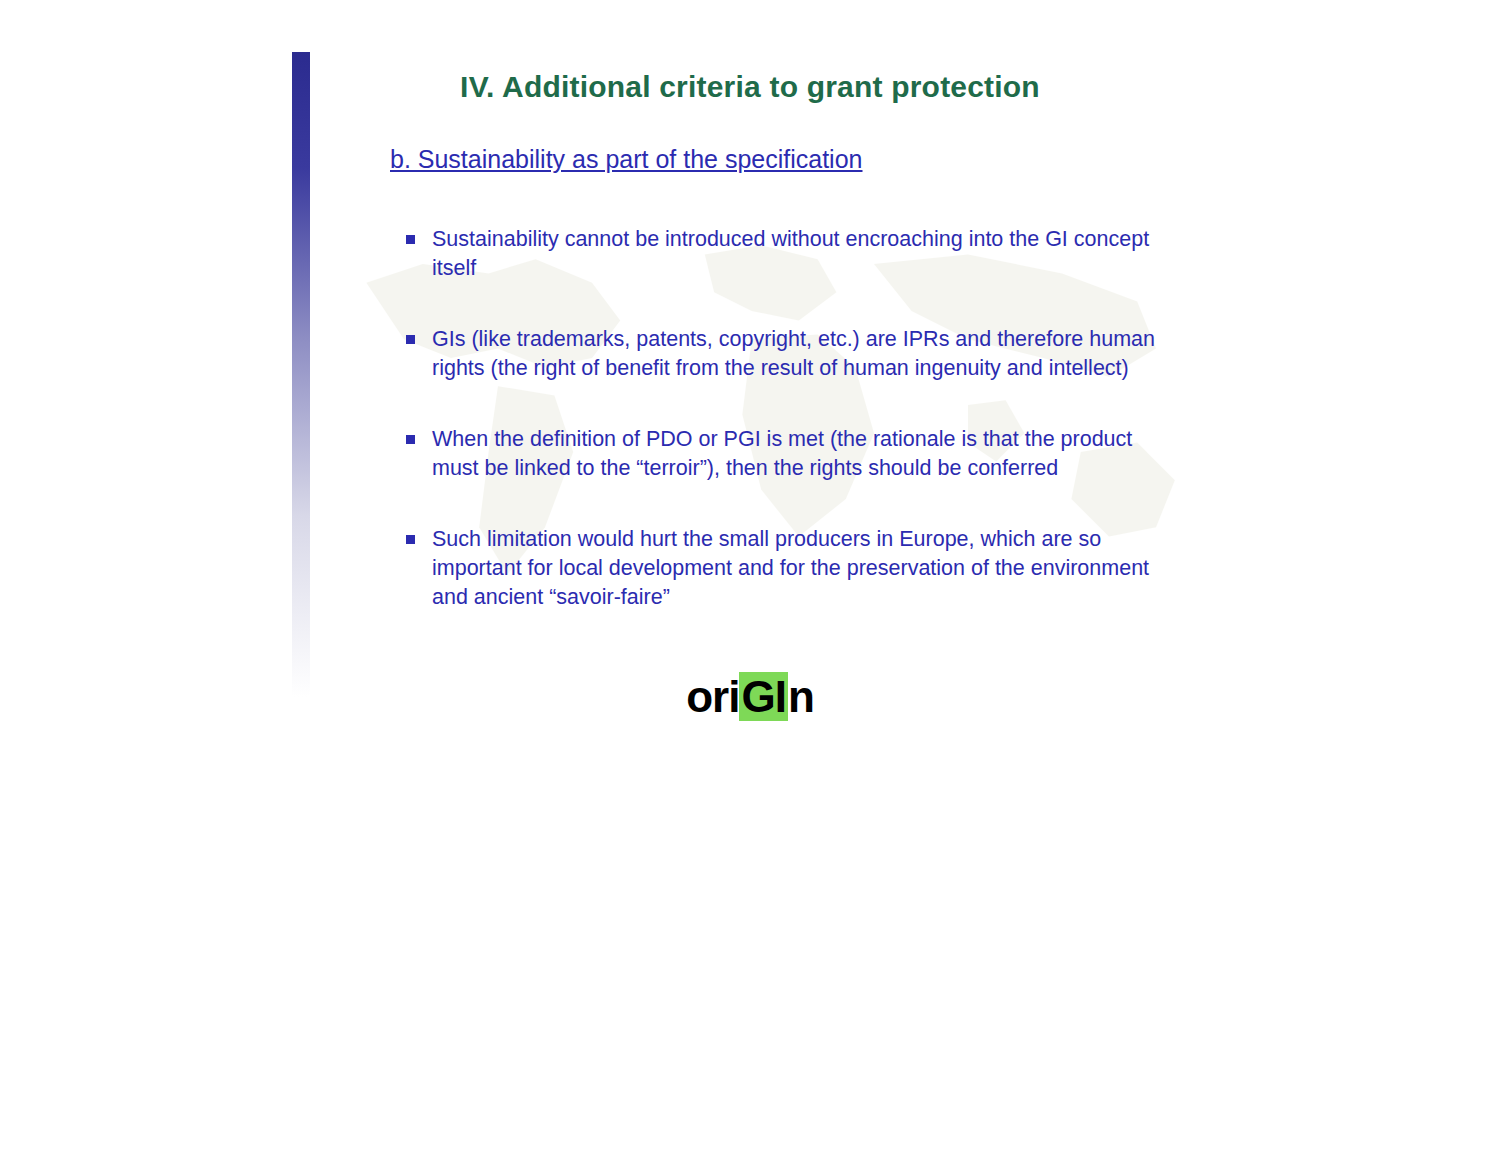IV. Additional criteria to grant protection
b. Sustainability as part of the specification
Sustainability cannot be introduced without encroaching into the GI concept itself
GIs (like trademarks, patents, copyright, etc.) are IPRs and therefore human rights (the right of benefit from the result of human ingenuity and intellect)
When the definition of PDO or PGI is met (the rationale is that the product must be linked to the “terroir”), then the rights should be conferred
Such limitation would hurt the small producers in Europe, which are so important for local development and for the preservation of the environment and ancient “savoir-faire”
oriGIn